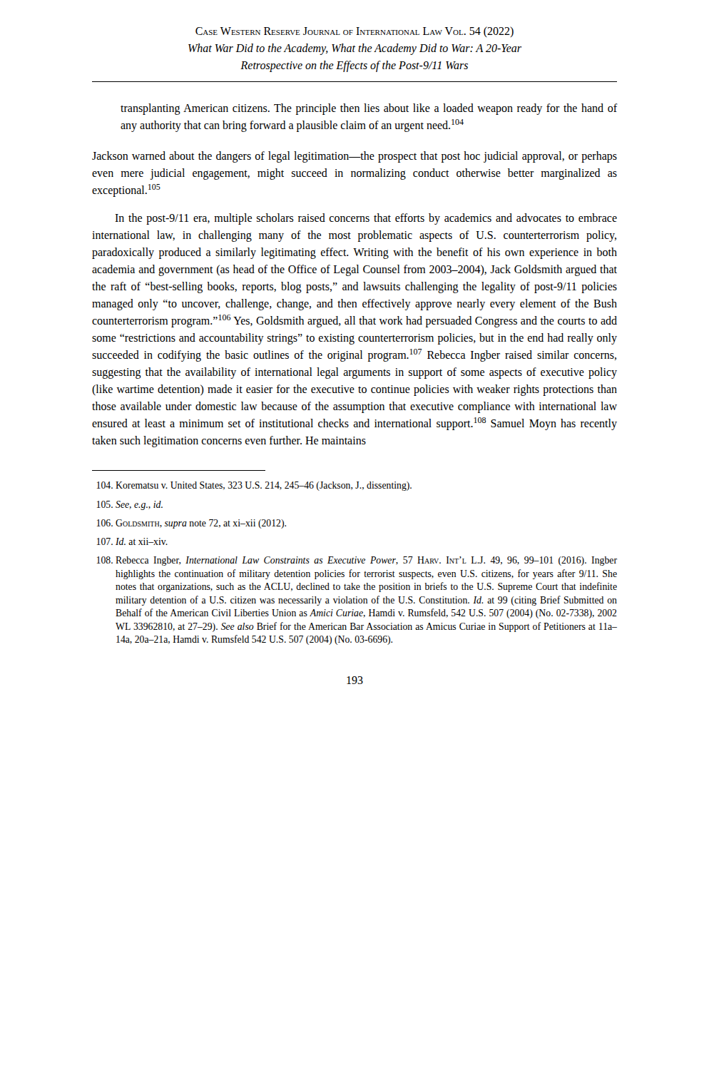Case Western Reserve Journal of International Law Vol. 54 (2022)
What War Did to the Academy, What the Academy Did to War: A 20-Year
Retrospective on the Effects of the Post-9/11 Wars
transplanting American citizens. The principle then lies about like a loaded weapon ready for the hand of any authority that can bring forward a plausible claim of an urgent need.104
Jackson warned about the dangers of legal legitimation—the prospect that post hoc judicial approval, or perhaps even mere judicial engagement, might succeed in normalizing conduct otherwise better marginalized as exceptional.105
In the post-9/11 era, multiple scholars raised concerns that efforts by academics and advocates to embrace international law, in challenging many of the most problematic aspects of U.S. counterterrorism policy, paradoxically produced a similarly legitimating effect. Writing with the benefit of his own experience in both academia and government (as head of the Office of Legal Counsel from 2003–2004), Jack Goldsmith argued that the raft of “best-selling books, reports, blog posts,” and lawsuits challenging the legality of post-9/11 policies managed only “to uncover, challenge, change, and then effectively approve nearly every element of the Bush counterterrorism program.”106 Yes, Goldsmith argued, all that work had persuaded Congress and the courts to add some “restrictions and accountability strings” to existing counterterrorism policies, but in the end had really only succeeded in codifying the basic outlines of the original program.107 Rebecca Ingber raised similar concerns, suggesting that the availability of international legal arguments in support of some aspects of executive policy (like wartime detention) made it easier for the executive to continue policies with weaker rights protections than those available under domestic law because of the assumption that executive compliance with international law ensured at least a minimum set of institutional checks and international support.108 Samuel Moyn has recently taken such legitimation concerns even further. He maintains
Korematsu v. United States, 323 U.S. 214, 245–46 (Jackson, J., dissenting).
See, e.g., id.
Goldsmith, supra note 72, at xi–xii (2012).
Id. at xii–xiv.
Rebecca Ingber, International Law Constraints as Executive Power, 57 Harv. Int’l L.J. 49, 96, 99–101 (2016). Ingber highlights the continuation of military detention policies for terrorist suspects, even U.S. citizens, for years after 9/11. She notes that organizations, such as the ACLU, declined to take the position in briefs to the U.S. Supreme Court that indefinite military detention of a U.S. citizen was necessarily a violation of the U.S. Constitution. Id. at 99 (citing Brief Submitted on Behalf of the American Civil Liberties Union as Amici Curiae, Hamdi v. Rumsfeld, 542 U.S. 507 (2004) (No. 02-7338), 2002 WL 33962810, at 27–29). See also Brief for the American Bar Association as Amicus Curiae in Support of Petitioners at 11a–14a, 20a–21a, Hamdi v. Rumsfeld 542 U.S. 507 (2004) (No. 03-6696).
193